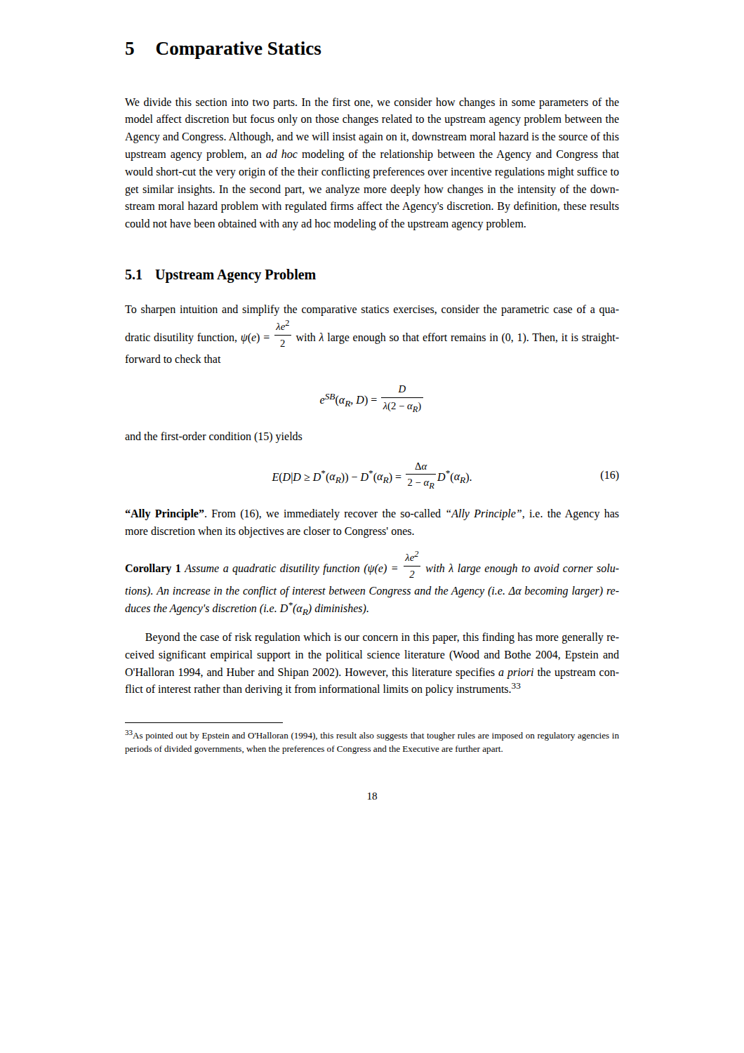5 Comparative Statics
We divide this section into two parts. In the first one, we consider how changes in some parameters of the model affect discretion but focus only on those changes related to the upstream agency problem between the Agency and Congress. Although, and we will insist again on it, downstream moral hazard is the source of this upstream agency problem, an ad hoc modeling of the relationship between the Agency and Congress that would short-cut the very origin of the their conflicting preferences over incentive regulations might suffice to get similar insights. In the second part, we analyze more deeply how changes in the intensity of the downstream moral hazard problem with regulated firms affect the Agency's discretion. By definition, these results could not have been obtained with any ad hoc modeling of the upstream agency problem.
5.1 Upstream Agency Problem
To sharpen intuition and simplify the comparative statics exercises, consider the parametric case of a quadratic disutility function, ψ(e) = λe22 with λ large enough so that effort remains in (0, 1). Then, it is straightforward to check that
eSB(αR, D) = Dλ(2 − αR)
and the first-order condition (15) yields
E(D|D ≥ D*(αR)) − D*(αR) = Δα 2 − αR D*(αR). (16)
“Ally Principle”. From (16), we immediately recover the so-called “Ally Principle”, i.e. the Agency has more discretion when its objectives are closer to Congress' ones.
Corollary 1 Assume a quadratic disutility function (ψ(e) = λe22 with λ large enough to avoid corner solutions). An increase in the conflict of interest between Congress and the Agency (i.e. Δα becoming larger) reduces the Agency's discretion (i.e. D*(αR) diminishes).
Beyond the case of risk regulation which is our concern in this paper, this finding has more generally received significant empirical support in the political science literature (Wood and Bothe 2004, Epstein and O'Halloran 1994, and Huber and Shipan 2002). However, this literature specifies a priori the upstream conflict of interest rather than deriving it from informational limits on policy instruments.33
33As pointed out by Epstein and O'Halloran (1994), this result also suggests that tougher rules are imposed on regulatory agencies in periods of divided governments, when the preferences of Congress and the Executive are further apart.
18